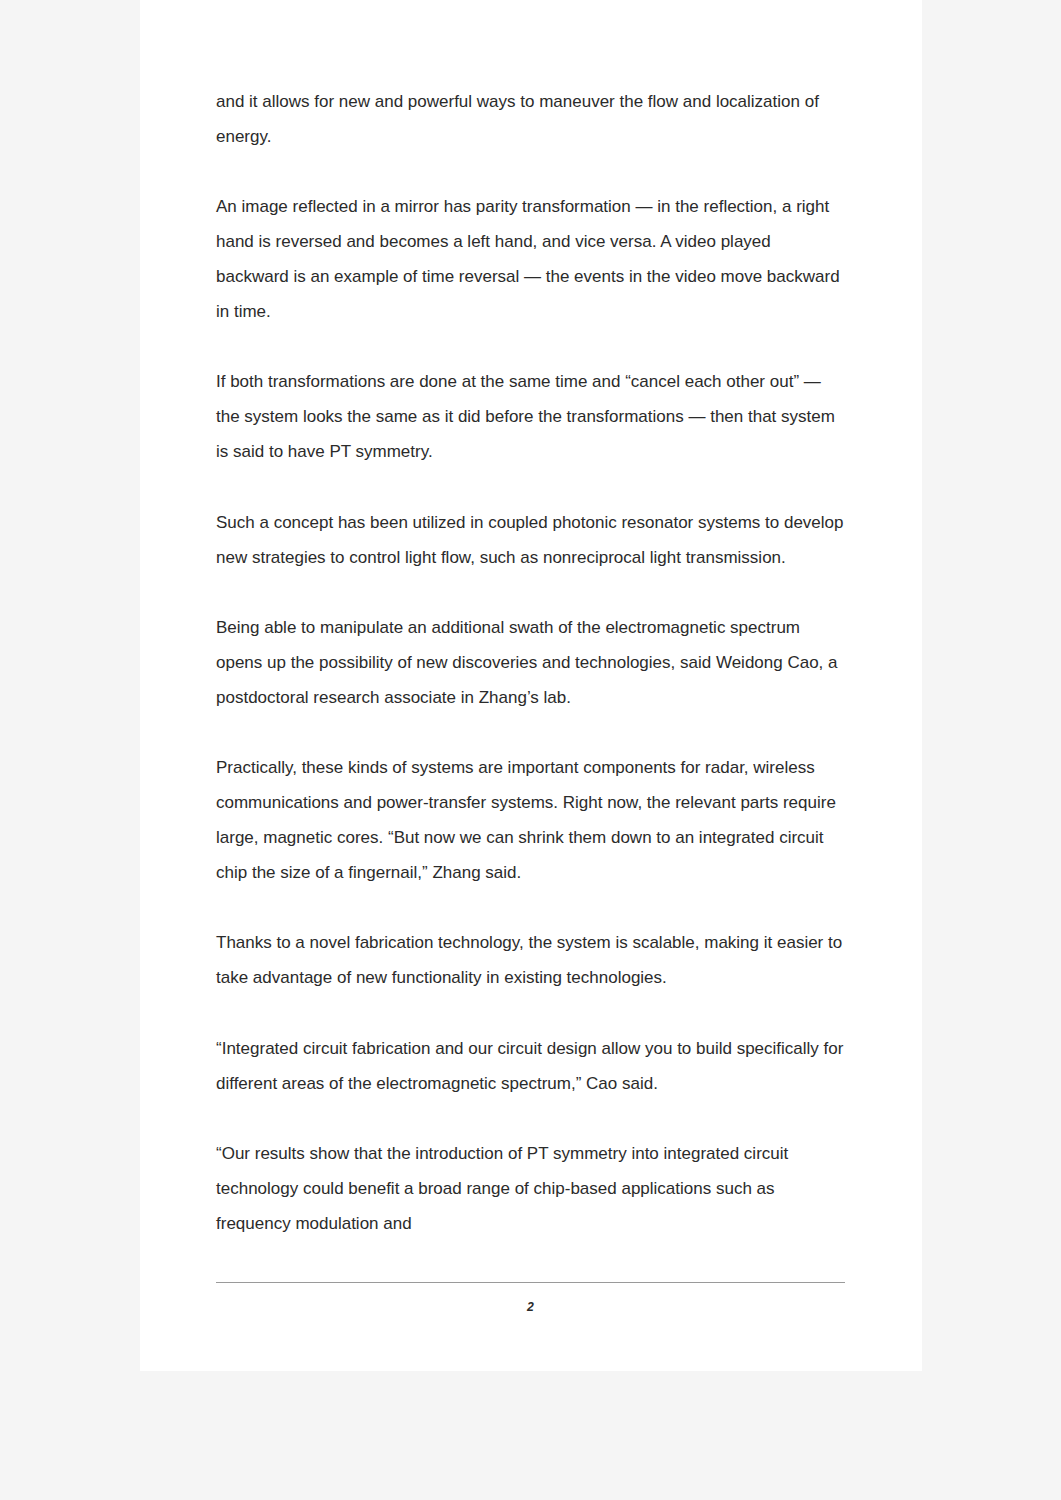and it allows for new and powerful ways to maneuver the flow and localization of energy.
An image reflected in a mirror has parity transformation — in the reflection, a right hand is reversed and becomes a left hand, and vice versa. A video played backward is an example of time reversal — the events in the video move backward in time.
If both transformations are done at the same time and “cancel each other out” — the system looks the same as it did before the transformations — then that system is said to have PT symmetry.
Such a concept has been utilized in coupled photonic resonator systems to develop new strategies to control light flow, such as nonreciprocal light transmission.
Being able to manipulate an additional swath of the electromagnetic spectrum opens up the possibility of new discoveries and technologies, said Weidong Cao, a postdoctoral research associate in Zhang’s lab.
Practically, these kinds of systems are important components for radar, wireless communications and power-transfer systems. Right now, the relevant parts require large, magnetic cores. “But now we can shrink them down to an integrated circuit chip the size of a fingernail,” Zhang said.
Thanks to a novel fabrication technology, the system is scalable, making it easier to take advantage of new functionality in existing technologies.
“Integrated circuit fabrication and our circuit design allow you to build specifically for different areas of the electromagnetic spectrum,” Cao said.
“Our results show that the introduction of PT symmetry into integrated circuit technology could benefit a broad range of chip-based applications such as frequency modulation and
2